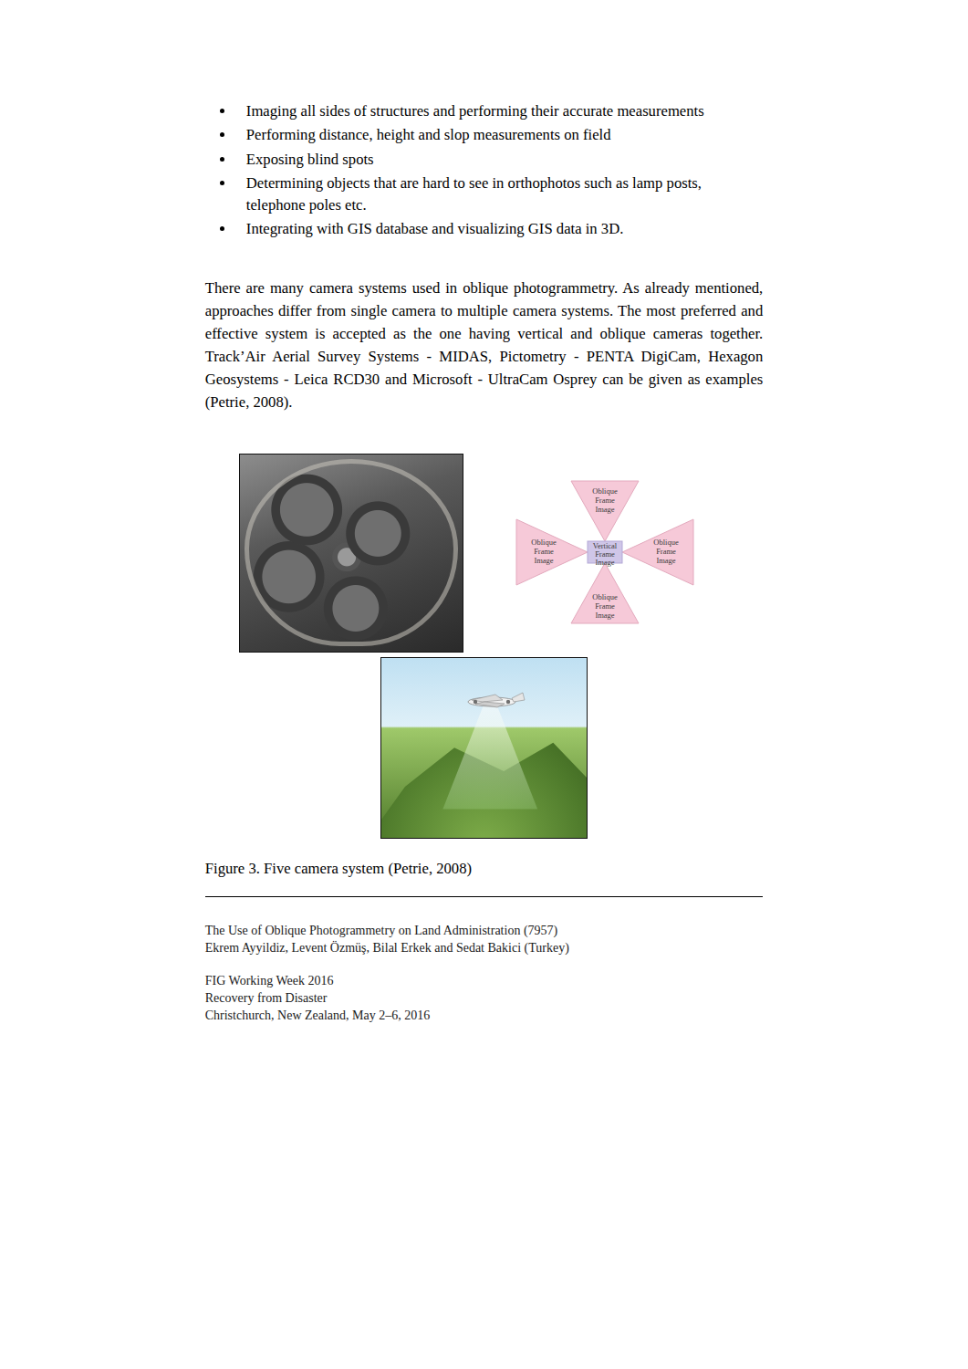Imaging all sides of structures and performing their accurate measurements
Performing distance, height and slop measurements on field
Exposing blind spots
Determining objects that are hard to see in orthophotos such as lamp posts, telephone poles etc.
Integrating with GIS database and visualizing GIS data in 3D.
There are many camera systems used in oblique photogrammetry. As already mentioned, approaches differ from single camera to multiple camera systems. The most preferred and effective system is accepted as the one having vertical and oblique cameras together. Track’Air Aerial Survey Systems - MIDAS, Pictometry - PENTA DigiCam, Hexagon Geosystems - Leica RCD30 and Microsoft - UltraCam Osprey can be given as examples (Petrie, 2008).
Oblique Frame Image Oblique Frame Image Oblique Frame Image Oblique Frame Image Vertical Frame Image
Figure 3. Five camera system (Petrie, 2008)
The Use of Oblique Photogrammetry on Land Administration (7957)
Ekrem Ayyildiz, Levent Özmüş, Bilal Erkek and Sedat Bakici (Turkey)
FIG Working Week 2016
Recovery from Disaster
Christchurch, New Zealand, May 2–6, 2016